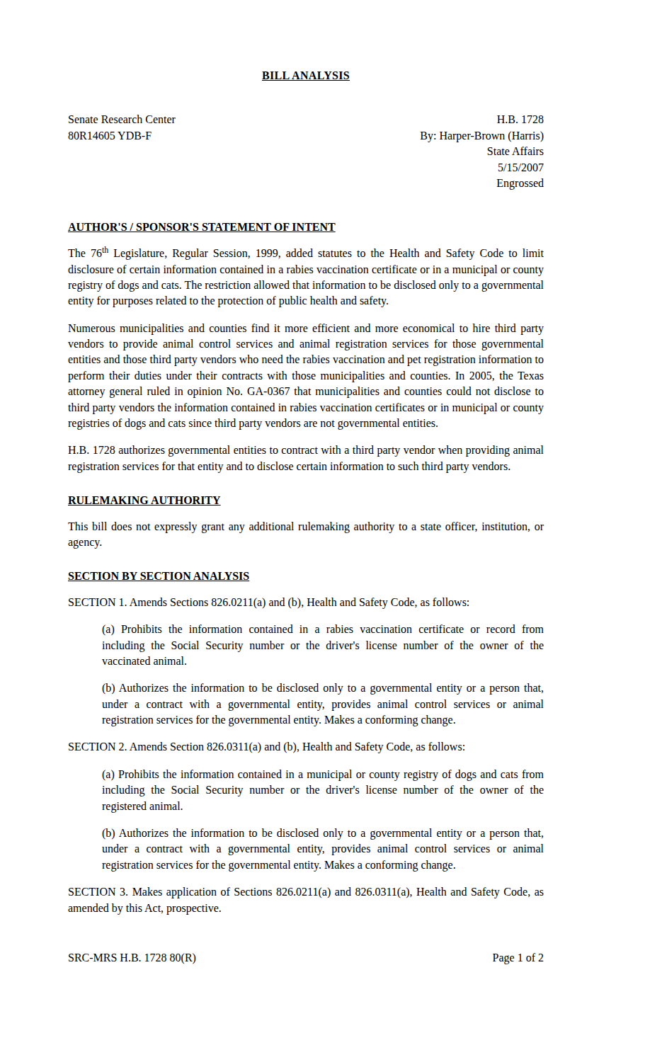BILL ANALYSIS
| Senate Research Center 80R14605 YDB-F | H.B. 1728 By: Harper-Brown (Harris) State Affairs 5/15/2007 Engrossed |
AUTHOR'S / SPONSOR'S STATEMENT OF INTENT
The 76th Legislature, Regular Session, 1999, added statutes to the Health and Safety Code to limit disclosure of certain information contained in a rabies vaccination certificate or in a municipal or county registry of dogs and cats. The restriction allowed that information to be disclosed only to a governmental entity for purposes related to the protection of public health and safety.
Numerous municipalities and counties find it more efficient and more economical to hire third party vendors to provide animal control services and animal registration services for those governmental entities and those third party vendors who need the rabies vaccination and pet registration information to perform their duties under their contracts with those municipalities and counties. In 2005, the Texas attorney general ruled in opinion No. GA-0367 that municipalities and counties could not disclose to third party vendors the information contained in rabies vaccination certificates or in municipal or county registries of dogs and cats since third party vendors are not governmental entities.
H.B. 1728 authorizes governmental entities to contract with a third party vendor when providing animal registration services for that entity and to disclose certain information to such third party vendors.
RULEMAKING AUTHORITY
This bill does not expressly grant any additional rulemaking authority to a state officer, institution, or agency.
SECTION BY SECTION ANALYSIS
SECTION 1. Amends Sections 826.0211(a) and (b), Health and Safety Code, as follows:
(a) Prohibits the information contained in a rabies vaccination certificate or record from including the Social Security number or the driver's license number of the owner of the vaccinated animal.
(b) Authorizes the information to be disclosed only to a governmental entity or a person that, under a contract with a governmental entity, provides animal control services or animal registration services for the governmental entity. Makes a conforming change.
SECTION 2. Amends Section 826.0311(a) and (b), Health and Safety Code, as follows:
(a) Prohibits the information contained in a municipal or county registry of dogs and cats from including the Social Security number or the driver's license number of the owner of the registered animal.
(b) Authorizes the information to be disclosed only to a governmental entity or a person that, under a contract with a governmental entity, provides animal control services or animal registration services for the governmental entity. Makes a conforming change.
SECTION 3. Makes application of Sections 826.0211(a) and 826.0311(a), Health and Safety Code, as amended by this Act, prospective.
| SRC-MRS H.B. 1728 80(R) | Page 1 of 2 |